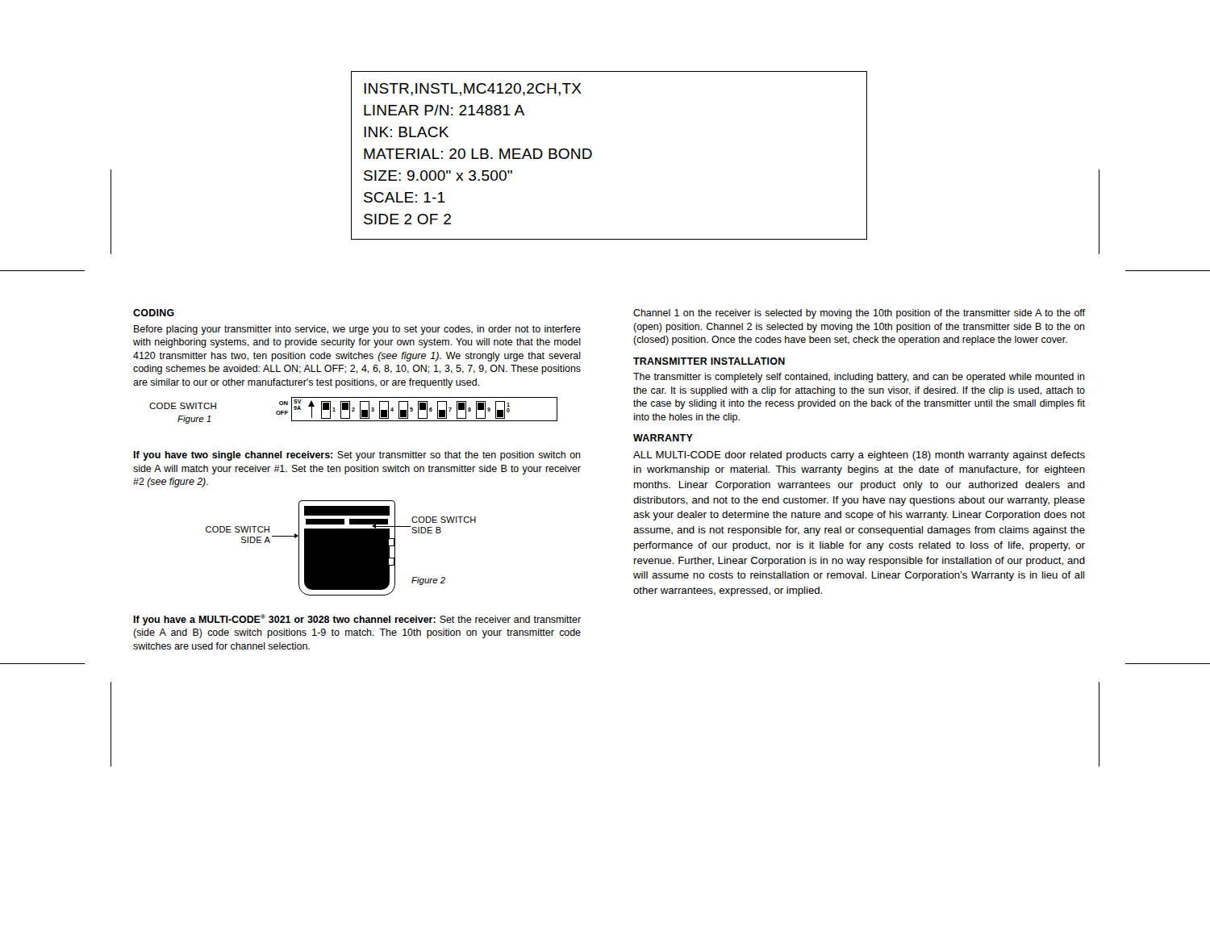INSTR,INSTL,MC4120,2CH,TX
LINEAR P/N: 214881 A
INK: BLACK
MATERIAL: 20 LB. MEAD BOND
SIZE: 9.000" x 3.500"
SCALE: 1-1
SIDE 2 OF 2
CODING
Before placing your transmitter into service, we urge you to set your codes, in order not to interfere with neighboring systems, and to provide security for your own system. You will note that the model 4120 transmitter has two, ten position code switches (see figure 1). We strongly urge that several coding schemes be avoided: ALL ON; ALL OFF; 2, 4, 6, 8, 10, ON; 1, 3, 5, 7, 9, ON. These positions are similar to our or other manufacturer's test positions, or are frequently used.
CODE SWITCH
Figure 1
ON
OFF
SV 9A
1
2
3
4
5
6
7
8
9
1
0
If you have two single channel receivers: Set your transmitter so that the ten position switch on side A will match your receiver #1. Set the ten position switch on transmitter side B to your receiver #2 (see figure 2).
CODE SWITCH
SIDE A
CODE SWITCH
SIDE B
Figure 2
If you have a MULTI-CODE® 3021 or 3028 two channel receiver: Set the receiver and transmitter (side A and B) code switch positions 1-9 to match. The 10th position on your transmitter code switches are used for channel selection.
Channel 1 on the receiver is selected by moving the 10th position of the transmitter side A to the off (open) position. Channel 2 is selected by moving the 10th position of the transmitter side B to the on (closed) position. Once the codes have been set, check the operation and replace the lower cover.
TRANSMITTER INSTALLATION
The transmitter is completely self contained, including battery, and can be operated while mounted in the car. It is supplied with a clip for attaching to the sun visor, if desired. If the clip is used, attach to the case by sliding it into the recess provided on the back of the transmitter until the small dimples fit into the holes in the clip.
WARRANTY
ALL MULTI-CODE door related products carry a eighteen (18) month warranty against defects in workmanship or material. This warranty begins at the date of manufacture, for eighteen months. Linear Corporation warrantees our product only to our authorized dealers and distributors, and not to the end customer. If you have nay questions about our warranty, please ask your dealer to determine the nature and scope of his warranty. Linear Corporation does not assume, and is not responsible for, any real or consequential damages from claims against the performance of our product, nor is it liable for any costs related to loss of life, property, or revenue. Further, Linear Corporation is in no way responsible for installation of our product, and will assume no costs to reinstallation or removal. Linear Corporation’s Warranty is in lieu of all other warrantees, expressed, or implied.